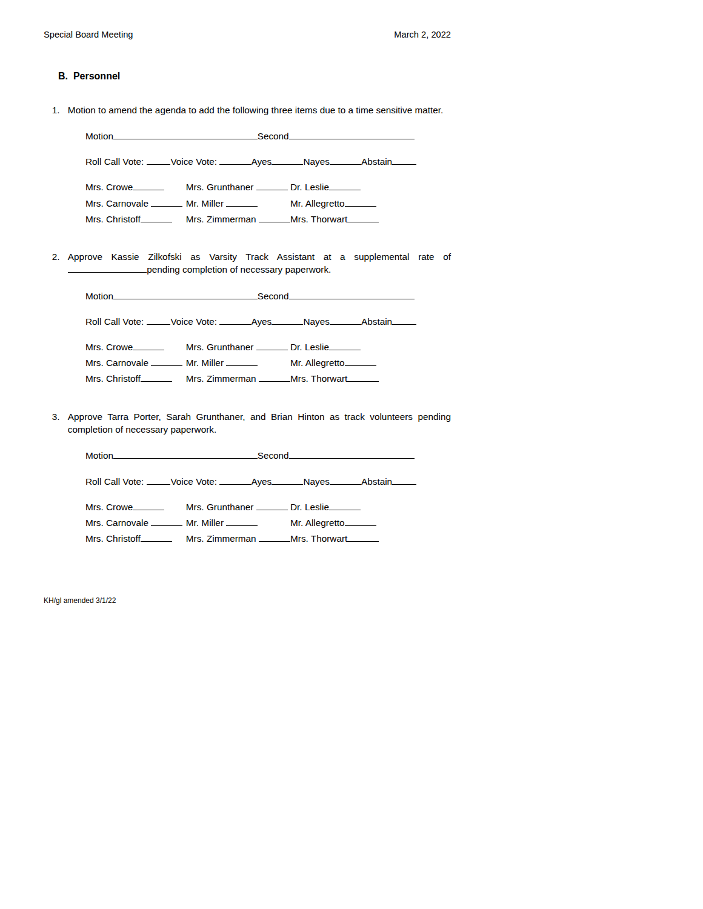Special Board Meeting March 2, 2022
B. Personnel
Motion to amend the agenda to add the following three items due to a time sensitive matter.
Motion Second
Roll Call Vote: Voice Vote: Ayes Nayes Abstain
| Mrs. Crowe | Mrs. Grunthaner | Dr. Leslie |
| Mrs. Carnovale | Mr. Miller | Mr. Allegretto |
| Mrs. Christoff | Mrs. Zimmerman | Mrs. Thorwart |
Approve Kassie Zilkofski as Varsity Track Assistant at a supplemental rate of pending completion of necessary paperwork.
Motion Second
Roll Call Vote: Voice Vote: Ayes Nayes Abstain
| Mrs. Crowe | Mrs. Grunthaner | Dr. Leslie |
| Mrs. Carnovale | Mr. Miller | Mr. Allegretto |
| Mrs. Christoff | Mrs. Zimmerman | Mrs. Thorwart |
Approve Tarra Porter, Sarah Grunthaner, and Brian Hinton as track volunteers pending completion of necessary paperwork.
Motion Second
Roll Call Vote: Voice Vote: Ayes Nayes Abstain
| Mrs. Crowe | Mrs. Grunthaner | Dr. Leslie |
| Mrs. Carnovale | Mr. Miller | Mr. Allegretto |
| Mrs. Christoff | Mrs. Zimmerman | Mrs. Thorwart |
KH/gl amended 3/1/22